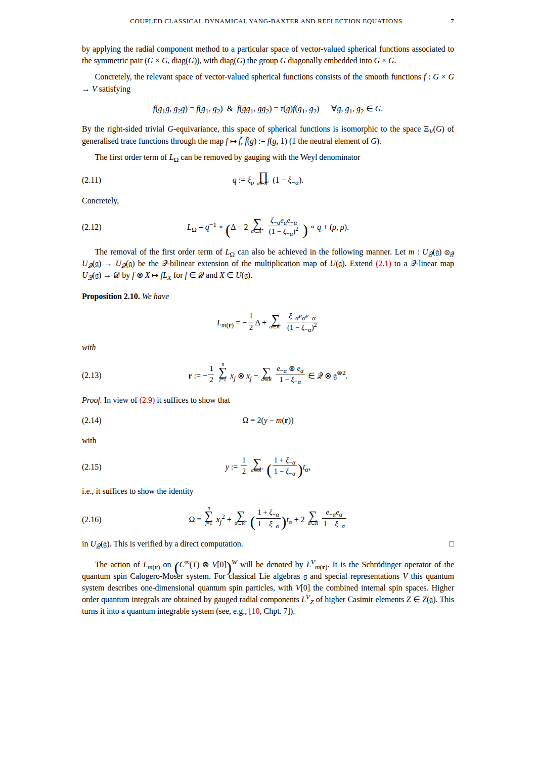COUPLED CLASSICAL DYNAMICAL YANG-BAXTER AND REFLECTION EQUATIONS 7
by applying the radial component method to a particular space of vector-valued spherical functions associated to the symmetric pair (G × G, diag(G)), with diag(G) the group G diagonally embedded into G × G.
Concretely, the relevant space of vector-valued spherical functions consists of the smooth functions f : G × G → V satisfying
f(g1g, g2g) = f(g1, g2) & f(gg1, gg2) = τ(g)f(g1, g2) ∀g, g1, g2 ∈ G.
By the right-sided trivial G-equivariance, this space of spherical functions is isomorphic to the space ΞV(G) of generalised trace functions through the map f ↦ f̃, f̃(g) := f(g, 1) (1 the neutral element of G).
The first order term of LΩ can be removed by gauging with the Weyl denominator
(2.11) q := ξρ ∏α∈R+ (1 − ξ−α).
Concretely,
(2.12) LΩ = q−1 ∘ (Δ − 2 ∑α∈R+ ξ−αeαe−α(1 − ξ−α)2 ) ∘ q + (ρ, ρ).
The removal of the first order term of LΩ can also be achieved in the following manner. Let m : U𝒬(𝔤) ⊗𝒬 U𝒬(𝔤) → U𝒬(𝔤) be the 𝒬-bilinear extension of the multiplication map of U(𝔤). Extend (2.1) to a 𝒬-linear map U𝒬(𝔤) → 𝒟 by f ⊗ X ↦ fLX for f ∈ 𝒬 and X ∈ U(𝔤).
Proposition 2.10. We have
Lm(r) = −12 Δ + ∑α∈R+ ξ−αeαe−α(1 − ξ−α)2
with
(2.13) r := −12 n∑j=1 xj ⊗ xj − ∑α∈R e−α ⊗ eα 1 − ξ−α ∈ 𝒬 ⊗ 𝔤⊗2.
Proof. In view of (2.9) it suffices to show that
(2.14) Ω = 2(y − m(r))
with
(2.15) y := 12 ∑α∈R+ (1 + ξ−α 1 − ξ−α) tα,
i.e., it suffices to show the identity
(2.16) Ω = n∑j=1 xj2 + ∑α∈R+ (1 + ξ−α 1 − ξ−α) tα + 2 ∑α∈R e−αeα 1 − ξ−α
in U𝒬(𝔤). This is verified by a direct computation. □
The action of Lm(r) on (C∞(T) ⊗ V[0])W will be denoted by LVm(r). It is the Schrödinger operator of the quantum spin Calogero-Moser system. For classical Lie algebras 𝔤 and special representations V this quantum system describes one-dimensional quantum spin particles, with V[0] the combined internal spin spaces. Higher order quantum integrals are obtained by gauged radial components LVZ of higher Casimir elements Z ∈ Z(𝔤). This turns it into a quantum integrable system (see, e.g., [10, Chpt. 7]).